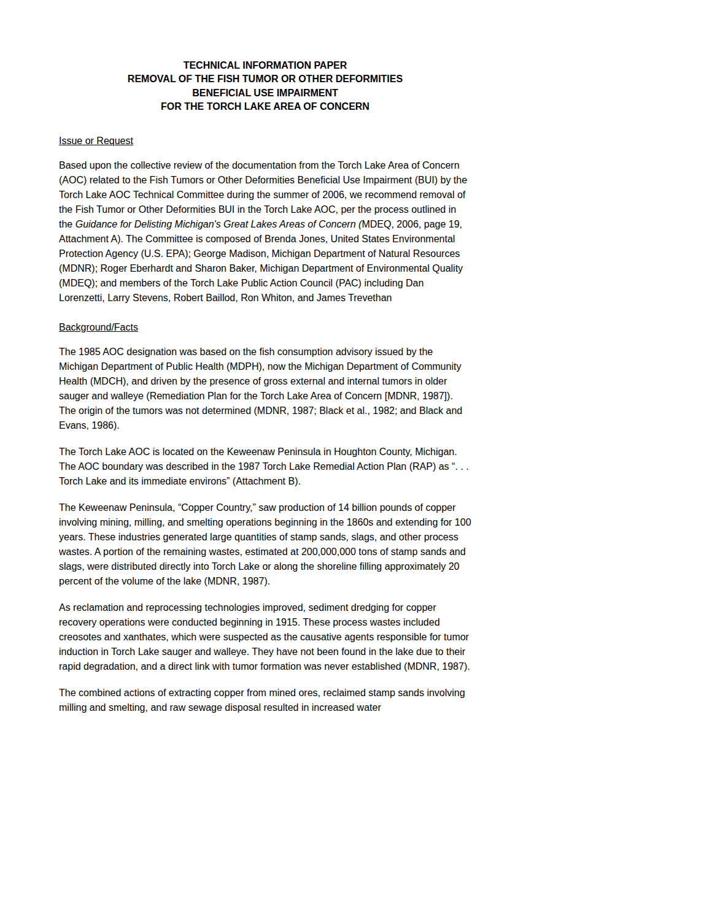Technical Information Paper
Removal of the Fish Tumor or Other Deformities
Beneficial Use Impairment
for the Torch Lake Area of Concern
Issue or Request
Based upon the collective review of the documentation from the Torch Lake Area of Concern (AOC) related to the Fish Tumors or Other Deformities Beneficial Use Impairment (BUI) by the Torch Lake AOC Technical Committee during the summer of 2006, we recommend removal of the Fish Tumor or Other Deformities BUI in the Torch Lake AOC, per the process outlined in the Guidance for Delisting Michigan's Great Lakes Areas of Concern (MDEQ, 2006, page 19, Attachment A). The Committee is composed of Brenda Jones, United States Environmental Protection Agency (U.S. EPA); George Madison, Michigan Department of Natural Resources (MDNR); Roger Eberhardt and Sharon Baker, Michigan Department of Environmental Quality (MDEQ); and members of the Torch Lake Public Action Council (PAC) including Dan Lorenzetti, Larry Stevens, Robert Baillod, Ron Whiton, and James Trevethan
Background/Facts
The 1985 AOC designation was based on the fish consumption advisory issued by the Michigan Department of Public Health (MDPH), now the Michigan Department of Community Health (MDCH), and driven by the presence of gross external and internal tumors in older sauger and walleye (Remediation Plan for the Torch Lake Area of Concern [MDNR, 1987]). The origin of the tumors was not determined (MDNR, 1987; Black et al., 1982; and Black and Evans, 1986).
The Torch Lake AOC is located on the Keweenaw Peninsula in Houghton County, Michigan. The AOC boundary was described in the 1987 Torch Lake Remedial Action Plan (RAP) as “. . . Torch Lake and its immediate environs” (Attachment B).
The Keweenaw Peninsula, “Copper Country,” saw production of 14 billion pounds of copper involving mining, milling, and smelting operations beginning in the 1860s and extending for 100 years. These industries generated large quantities of stamp sands, slags, and other process wastes. A portion of the remaining wastes, estimated at 200,000,000 tons of stamp sands and slags, were distributed directly into Torch Lake or along the shoreline filling approximately 20 percent of the volume of the lake (MDNR, 1987).
As reclamation and reprocessing technologies improved, sediment dredging for copper recovery operations were conducted beginning in 1915. These process wastes included creosotes and xanthates, which were suspected as the causative agents responsible for tumor induction in Torch Lake sauger and walleye. They have not been found in the lake due to their rapid degradation, and a direct link with tumor formation was never established (MDNR, 1987).
The combined actions of extracting copper from mined ores, reclaimed stamp sands involving milling and smelting, and raw sewage disposal resulted in increased water